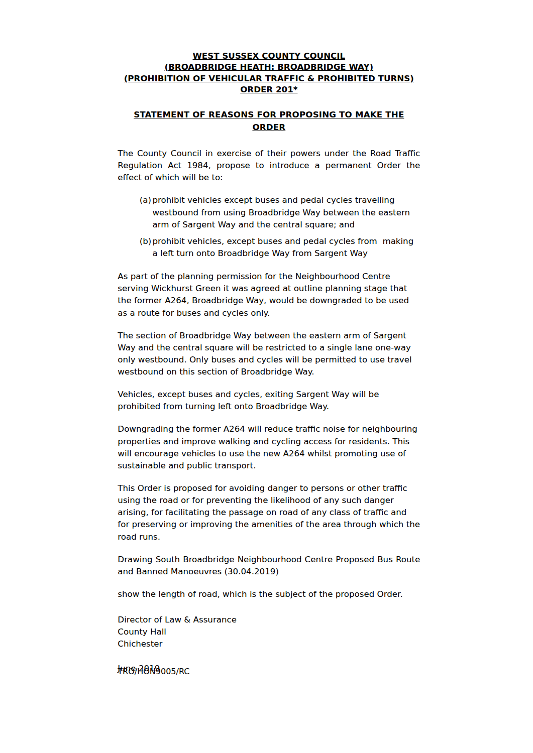WEST SUSSEX COUNTY COUNCIL
(BROADBRIDGE HEATH: BROADBRIDGE WAY)
(PROHIBITION OF VEHICULAR TRAFFIC & PROHIBITED TURNS)
ORDER 201*
STATEMENT OF REASONS FOR PROPOSING TO MAKE THE ORDER
The County Council in exercise of their powers under the Road Traffic Regulation Act 1984, propose to introduce a permanent Order the effect of which will be to:
(a) prohibit vehicles except buses and pedal cycles travelling westbound from using Broadbridge Way between the eastern arm of Sargent Way and the central square; and
(b) prohibit vehicles, except buses and pedal cycles from making a left turn onto Broadbridge Way from Sargent Way
As part of the planning permission for the Neighbourhood Centre serving Wickhurst Green it was agreed at outline planning stage that the former A264, Broadbridge Way, would be downgraded to be used as a route for buses and cycles only.
The section of Broadbridge Way between the eastern arm of Sargent Way and the central square will be restricted to a single lane one-way only westbound. Only buses and cycles will be permitted to use travel westbound on this section of Broadbridge Way.
Vehicles, except buses and cycles, exiting Sargent Way will be prohibited from turning left onto Broadbridge Way.
Downgrading the former A264 will reduce traffic noise for neighbouring properties and improve walking and cycling access for residents. This will encourage vehicles to use the new A264 whilst promoting use of sustainable and public transport.
This Order is proposed for avoiding danger to persons or other traffic using the road or for preventing the likelihood of any such danger arising, for facilitating the passage on road of any class of traffic and for preserving or improving the amenities of the area through which the road runs.
Drawing South Broadbridge Neighbourhood Centre Proposed Bus Route and Banned Manoeuvres (30.04.2019)
show the length of road, which is the subject of the proposed Order.
Director of Law & Assurance
County Hall
Chichester
June 2019
TRO/HON9005/RC